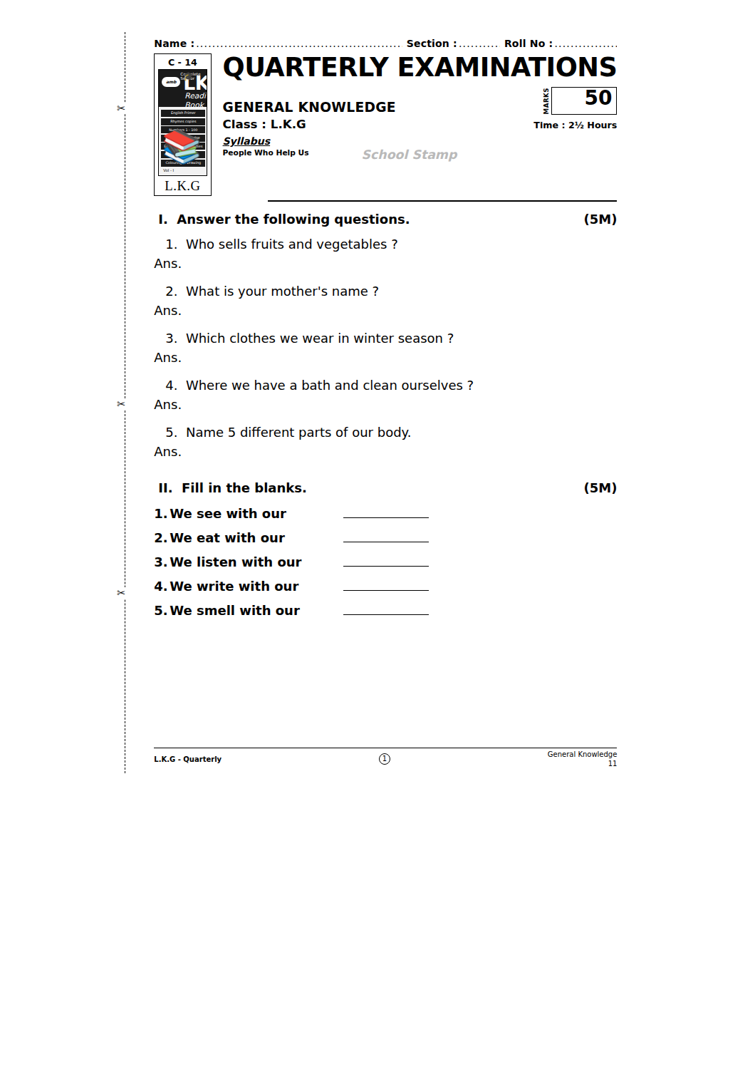✂
✂
✂
Name : ...........................................................................
Section : ..............
Roll No : ..........................
C - 14
Complete Set for
amb
LKG
Reading Book
🎓
English Primer
Rhymes copies
Numbers 1 - 100
General Knowledge
Environmental Studies
Good Manners
Colouring & Drawing
📚
Vol - I
L.K.G
QUARTERLY EXAMINATIONS
GENERAL KNOWLEDGE
MARKS
50
Class : L.K.G
Time : 2½ Hours
Syllabus
People Who Help Us
School Stamp
I. Answer the following questions.
(5M)
1. Who sells fruits and vegetables ?
Ans.
2. What is your mother's name ?
Ans.
3. Which clothes we wear in winter season ?
Ans.
4. Where we have a bath and clean ourselves ?
Ans.
5. Name 5 different parts of our body.
Ans.
II. Fill in the blanks.
(5M)
1. We see with our
2. We eat with our
3. We listen with our
4. We write with our
5. We smell with our
L.K.G - Quarterly
1
General Knowledge 11